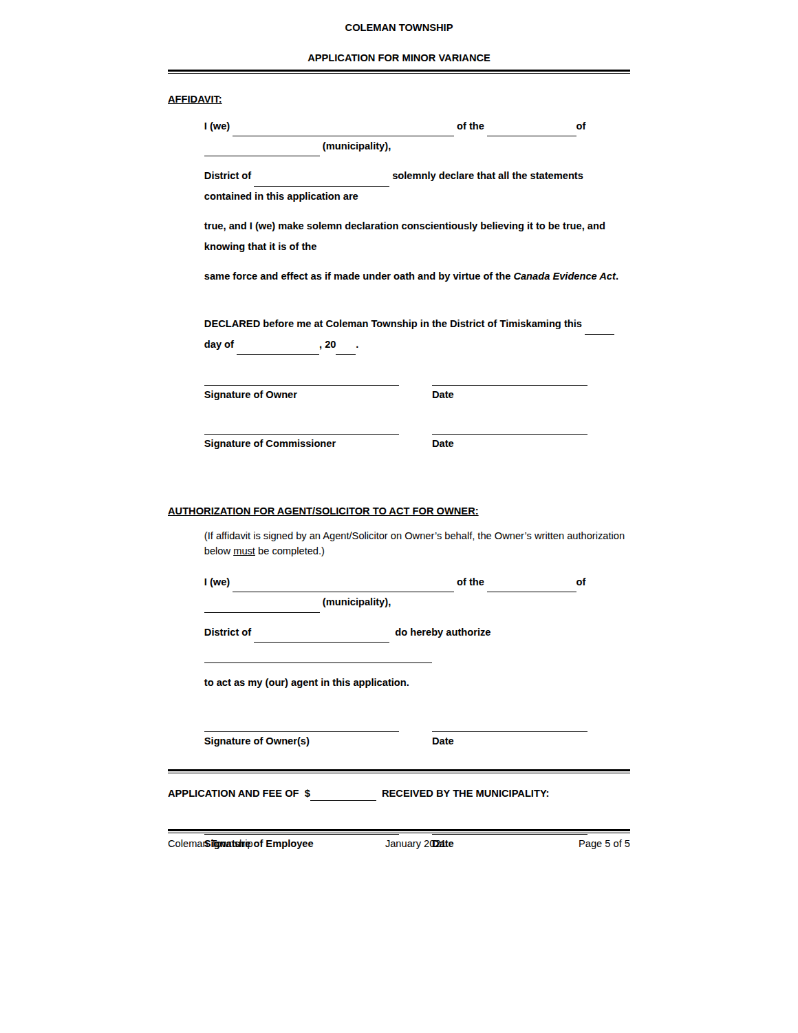COLEMAN TOWNSHIP
APPLICATION FOR MINOR VARIANCE
AFFIDAVIT:
I (we) of the of (municipality),
District of solemnly declare that all the statements contained in this application are
true, and I (we) make solemn declaration conscientiously believing it to be true, and knowing that it is of the
same force and effect as if made under oath and by virtue of the Canada Evidence Act.
DECLARED before me at Coleman Township in the District of Timiskaming this day of , 20 .
Signature of Owner
Date
Signature of Commissioner
Date
AUTHORIZATION FOR AGENT/SOLICITOR TO ACT FOR OWNER:
(If affidavit is signed by an Agent/Solicitor on Owner’s behalf, the Owner’s written authorization below must be completed.)
I (we) of the of (municipality),
District of do hereby authorize
to act as my (our) agent in this application.
Signature of Owner(s)
Date
APPLICATION AND FEE OF $ RECEIVED BY THE MUNICIPALITY:
Signature of Employee
Date
Coleman Township
January 2021
Page 5 of 5